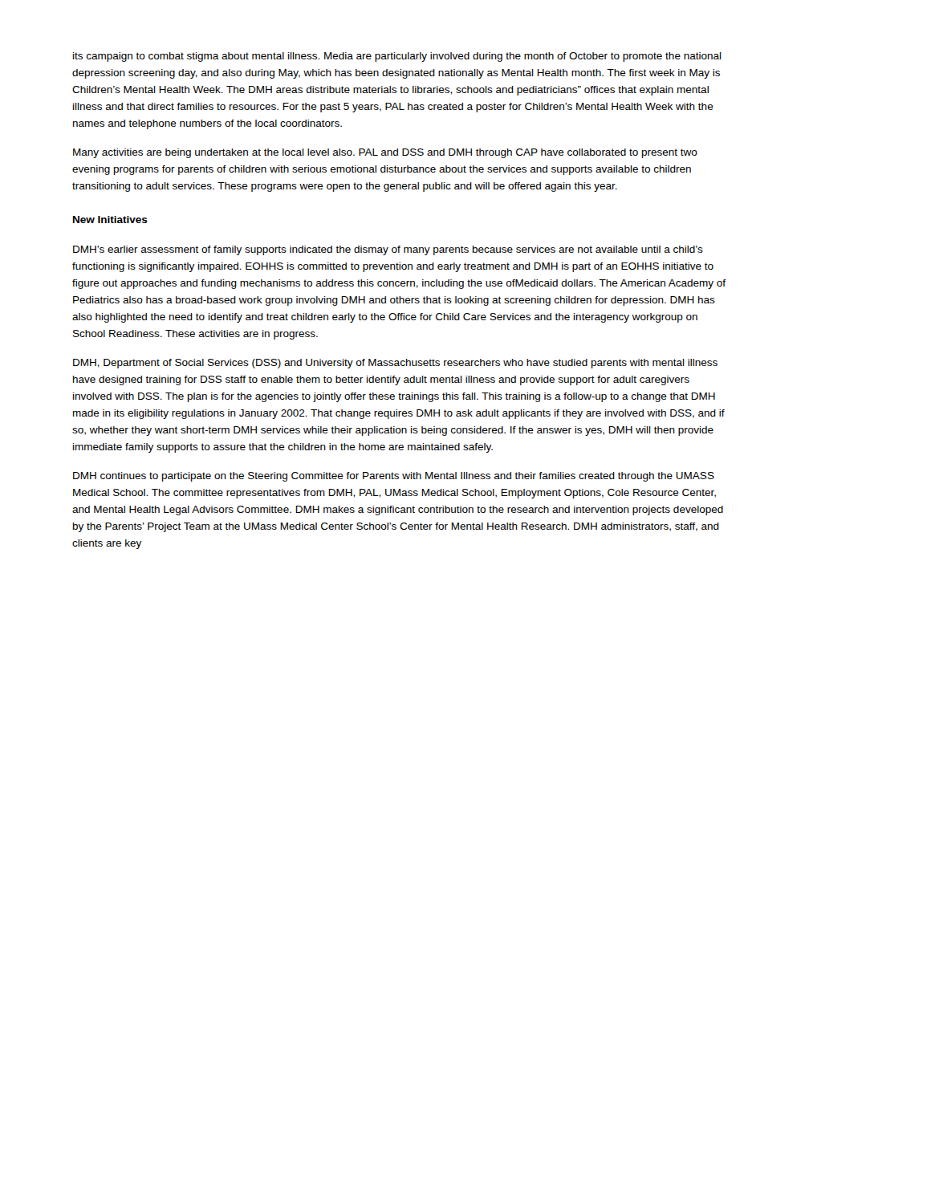its campaign to combat stigma about mental illness. Media are particularly involved during the month of October to promote the national depression screening day, and also during May, which has been designated nationally as Mental Health month. The first week in May is Children’s Mental Health Week. The DMH areas distribute materials to libraries, schools and pediatricians” offices that explain mental illness and that direct families to resources. For the past 5 years, PAL has created a poster for Children’s Mental Health Week with the names and telephone numbers of the local coordinators.
Many activities are being undertaken at the local level also. PAL and DSS and DMH through CAP have collaborated to present two evening programs for parents of children with serious emotional disturbance about the services and supports available to children transitioning to adult services. These programs were open to the general public and will be offered again this year.
New Initiatives
DMH’s earlier assessment of family supports indicated the dismay of many parents because services are not available until a child’s functioning is significantly impaired. EOHHS is committed to prevention and early treatment and DMH is part of an EOHHS initiative to figure out approaches and funding mechanisms to address this concern, including the use ofMedicaid dollars. The American Academy of Pediatrics also has a broad-based work group involving DMH and others that is looking at screening children for depression. DMH has also highlighted the need to identify and treat children early to the Office for Child Care Services and the interagency workgroup on School Readiness. These activities are in progress.
DMH, Department of Social Services (DSS) and University of Massachusetts researchers who have studied parents with mental illness have designed training for DSS staff to enable them to better identify adult mental illness and provide support for adult caregivers involved with DSS. The plan is for the agencies to jointly offer these trainings this fall. This training is a follow-up to a change that DMH made in its eligibility regulations in January 2002. That change requires DMH to ask adult applicants if they are involved with DSS, and if so, whether they want short-term DMH services while their application is being considered. If the answer is yes, DMH will then provide immediate family supports to assure that the children in the home are maintained safely.
DMH continues to participate on the Steering Committee for Parents with Mental Illness and their families created through the UMASS Medical School. The committee representatives from DMH, PAL, UMass Medical School, Employment Options, Cole Resource Center, and Mental Health Legal Advisors Committee. DMH makes a significant contribution to the research and intervention projects developed by the Parents’ Project Team at the UMass Medical Center School’s Center for Mental Health Research. DMH administrators, staff, and clients are key